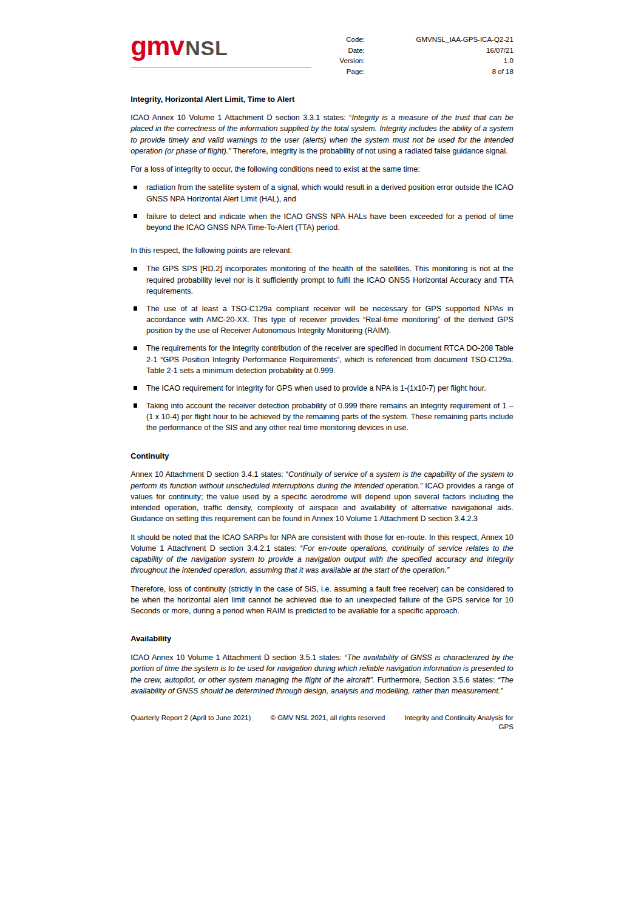gmv NSL
| Code: | GMVNSL_IAA-GPS-ICA-Q2-21 |
| Date: | 16/07/21 |
| Version: | 1.0 |
| Page: | 8 of 18 |
Integrity, Horizontal Alert Limit, Time to Alert
ICAO Annex 10 Volume 1 Attachment D section 3.3.1 states: “Integrity is a measure of the trust that can be placed in the correctness of the information supplied by the total system. Integrity includes the ability of a system to provide timely and valid warnings to the user (alerts) when the system must not be used for the intended operation (or phase of flight).” Therefore, integrity is the probability of not using a radiated false guidance signal.
For a loss of integrity to occur, the following conditions need to exist at the same time:
radiation from the satellite system of a signal, which would result in a derived position error outside the ICAO GNSS NPA Horizontal Alert Limit (HAL), and
failure to detect and indicate when the ICAO GNSS NPA HALs have been exceeded for a period of time beyond the ICAO GNSS NPA Time-To-Alert (TTA) period.
In this respect, the following points are relevant:
The GPS SPS [RD.2] incorporates monitoring of the health of the satellites. This monitoring is not at the required probability level nor is it sufficiently prompt to fulfil the ICAO GNSS Horizontal Accuracy and TTA requirements.
The use of at least a TSO-C129a compliant receiver will be necessary for GPS supported NPAs in accordance with AMC-20-XX. This type of receiver provides “Real-time monitoring” of the derived GPS position by the use of Receiver Autonomous Integrity Monitoring (RAIM).
The requirements for the integrity contribution of the receiver are specified in document RTCA DO-208 Table 2-1 “GPS Position Integrity Performance Requirements”, which is referenced from document TSO-C129a. Table 2-1 sets a minimum detection probability at 0.999.
The ICAO requirement for integrity for GPS when used to provide a NPA is 1-(1x10-7) per flight hour.
Taking into account the receiver detection probability of 0.999 there remains an integrity requirement of 1 – (1 x 10-4) per flight hour to be achieved by the remaining parts of the system. These remaining parts include the performance of the SIS and any other real time monitoring devices in use.
Continuity
Annex 10 Attachment D section 3.4.1 states: “Continuity of service of a system is the capability of the system to perform its function without unscheduled interruptions during the intended operation.” ICAO provides a range of values for continuity; the value used by a specific aerodrome will depend upon several factors including the intended operation, traffic density, complexity of airspace and availability of alternative navigational aids. Guidance on setting this requirement can be found in Annex 10 Volume 1 Attachment D section 3.4.2.3
It should be noted that the ICAO SARPs for NPA are consistent with those for en-route. In this respect, Annex 10 Volume 1 Attachment D section 3.4.2.1 states: “For en-route operations, continuity of service relates to the capability of the navigation system to provide a navigation output with the specified accuracy and integrity throughout the intended operation, assuming that it was available at the start of the operation.”
Therefore, loss of continuity (strictly in the case of SiS, i.e. assuming a fault free receiver) can be considered to be when the horizontal alert limit cannot be achieved due to an unexpected failure of the GPS service for 10 Seconds or more, during a period when RAIM is predicted to be available for a specific approach.
Availability
ICAO Annex 10 Volume 1 Attachment D section 3.5.1 states: “The availability of GNSS is characterized by the portion of time the system is to be used for navigation during which reliable navigation information is presented to the crew, autopilot, or other system managing the flight of the aircraft”. Furthermore, Section 3.5.6 states: “The availability of GNSS should be determined through design, analysis and modelling, rather than measurement.”
Quarterly Report 2 (April to June 2021)
© GMV NSL 2021, all rights reserved
Integrity and Continuity Analysis for GPS